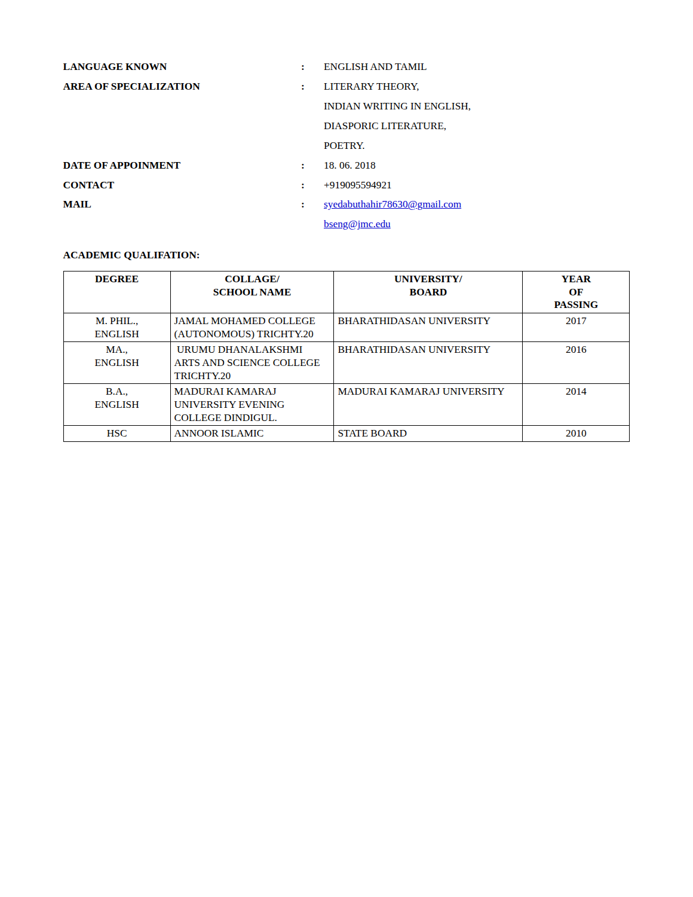| Language Known | : | English and Tamil |
| Area of Specialization | : | Literary Theory, |
| | | Indian Writing in English, |
| | | Diasporic Literature, |
| | | Poetry. |
| Date of Appoinment | : | 18. 06. 2018 |
| Contact | : | +919095594921 |
| Mail | : | syedabuthahir78630@gmail.com |
| | | bseng@jmc.edu |
Academic Qualifation:
| Degree | Collage/ School Name | University/ Board | Year of Passing |
| --- | --- | --- | --- |
| M. Phil., English | Jamal Mohamed College (Autonomous) Trichty.20 | Bharathidasan University | 2017 |
| MA., English | Urumu Dhanalakshmi Arts and Science College Trichty.20 | Bharathidasan University | 2016 |
| B.A., English | Madurai Kamaraj University Evening College Dindigul. | Madurai Kamaraj University | 2014 |
| HSC | Annoor Islamic | State Board | 2010 |